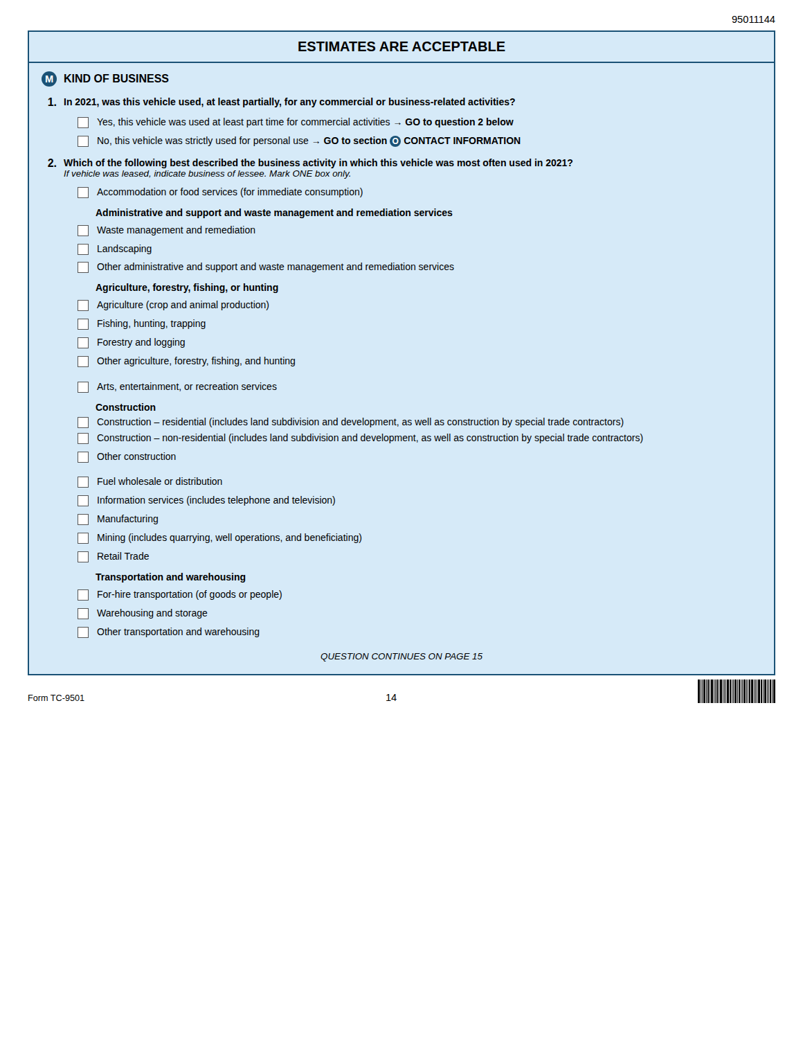95011144
ESTIMATES ARE ACCEPTABLE
M KIND OF BUSINESS
1.
In 2021, was this vehicle used, at least partially, for any commercial or business-related activities?
Yes, this vehicle was used at least part time for commercial activities → GO to question 2 below
No, this vehicle was strictly used for personal use → GO to section O CONTACT INFORMATION
2.
Which of the following best described the business activity in which this vehicle was most often used in 2021?
If vehicle was leased, indicate business of lessee. Mark ONE box only.
Accommodation or food services (for immediate consumption)
Administrative and support and waste management and remediation services
Waste management and remediation
Landscaping
Other administrative and support and waste management and remediation services
Agriculture, forestry, fishing, or hunting
Agriculture (crop and animal production)
Fishing, hunting, trapping
Forestry and logging
Other agriculture, forestry, fishing, and hunting
Arts, entertainment, or recreation services
Construction
Construction – residential (includes land subdivision and development, as well as construction by special trade contractors)
Construction – non-residential (includes land subdivision and development, as well as construction by special trade contractors)
Other construction
Fuel wholesale or distribution
Information services (includes telephone and television)
Manufacturing
Mining (includes quarrying, well operations, and beneficiating)
Retail Trade
Transportation and warehousing
For-hire transportation (of goods or people)
Warehousing and storage
Other transportation and warehousing
QUESTION CONTINUES ON PAGE 15
Form TC-9501
14